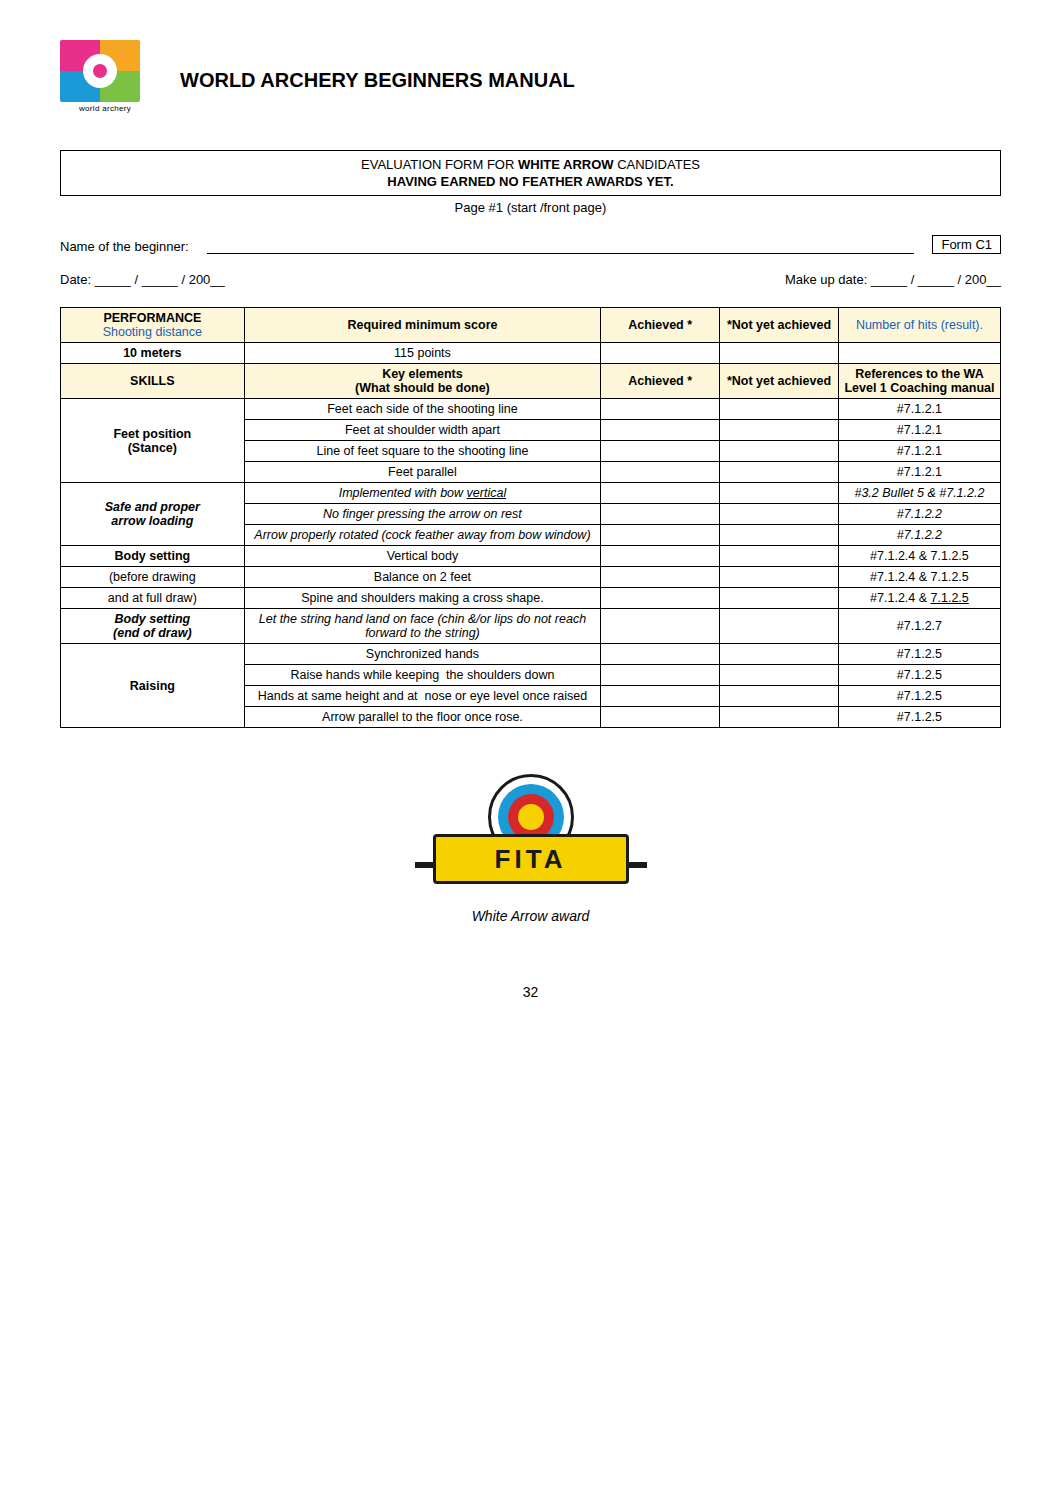world archery
WORLD ARCHERY BEGINNERS MANUAL
EVALUATION FORM FOR WHITE ARROW CANDIDATES
HAVING EARNED NO FEATHER AWARDS YET.
Page #1 (start /front page)
Name of the beginner: Form C1
Date: _____ / _____ / 200__ Make up date: _____ / _____ / 200__
| PERFORMANCE Shooting distance | Required minimum score | Achieved * | *Not yet achieved | Number of hits (result). |
| --- | --- | --- | --- | --- |
| 10 meters | 115 points | | | |
| SKILLS | Key elements (What should be done) | Achieved * | *Not yet achieved | References to the WA Level 1 Coaching manual |
| Feet position (Stance) | Feet each side of the shooting line | | | #7.1.2.1 |
| Feet at shoulder width apart | | | #7.1.2.1 |
| Line of feet square to the shooting line | | | #7.1.2.1 |
| Feet parallel | | | #7.1.2.1 |
| Safe and proper arrow loading | Implemented with bow vertical | | | #3.2 Bullet 5 & #7.1.2.2 |
| No finger pressing the arrow on rest | | | #7.1.2.2 |
| Arrow properly rotated (cock feather away from bow window) | | | #7.1.2.2 |
| Body setting | Vertical body | | | #7.1.2.4 & 7.1.2.5 |
| (before drawing | Balance on 2 feet | | | #7.1.2.4 & 7.1.2.5 |
| and at full draw) | Spine and shoulders making a cross shape. | | | #7.1.2.4 & 7.1.2.5 |
| Body setting (end of draw) | Let the string hand land on face (chin &/or lips do not reach forward to the string) | | | #7.1.2.7 |
| Raising | Synchronized hands | | | #7.1.2.5 |
| Raise hands while keeping the shoulders down | | | #7.1.2.5 |
| Hands at same height and at nose or eye level once raised | | | #7.1.2.5 |
| Arrow parallel to the floor once rose. | | | #7.1.2.5 |
FITA
White Arrow award
32